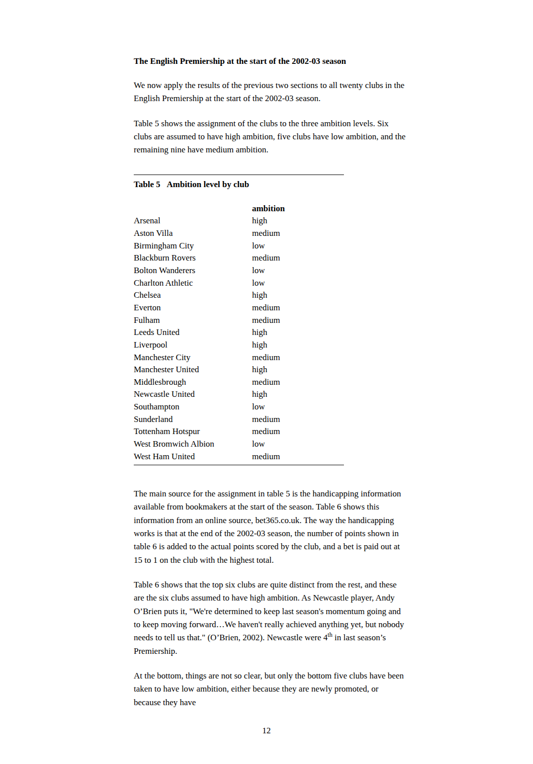The English Premiership at the start of the 2002-03 season
We now apply the results of the previous two sections to all twenty clubs in the English Premiership at the start of the 2002-03 season.
Table 5 shows the assignment of the clubs to the three ambition levels. Six clubs are assumed to have high ambition, five clubs have low ambition, and the remaining nine have medium ambition.
Table 5 Ambition level by club
| | ambition |
| --- | --- |
| Arsenal | high |
| Aston Villa | medium |
| Birmingham City | low |
| Blackburn Rovers | medium |
| Bolton Wanderers | low |
| Charlton Athletic | low |
| Chelsea | high |
| Everton | medium |
| Fulham | medium |
| Leeds United | high |
| Liverpool | high |
| Manchester City | medium |
| Manchester United | high |
| Middlesbrough | medium |
| Newcastle United | high |
| Southampton | low |
| Sunderland | medium |
| Tottenham Hotspur | medium |
| West Bromwich Albion | low |
| West Ham United | medium |
The main source for the assignment in table 5 is the handicapping information available from bookmakers at the start of the season. Table 6 shows this information from an online source, bet365.co.uk. The way the handicapping works is that at the end of the 2002-03 season, the number of points shown in table 6 is added to the actual points scored by the club, and a bet is paid out at 15 to 1 on the club with the highest total.
Table 6 shows that the top six clubs are quite distinct from the rest, and these are the six clubs assumed to have high ambition. As Newcastle player, Andy O’Brien puts it, "We're determined to keep last season's momentum going and to keep moving forward…We haven't really achieved anything yet, but nobody needs to tell us that." (O’Brien, 2002). Newcastle were 4th in last season’s Premiership.
At the bottom, things are not so clear, but only the bottom five clubs have been taken to have low ambition, either because they are newly promoted, or because they have
12